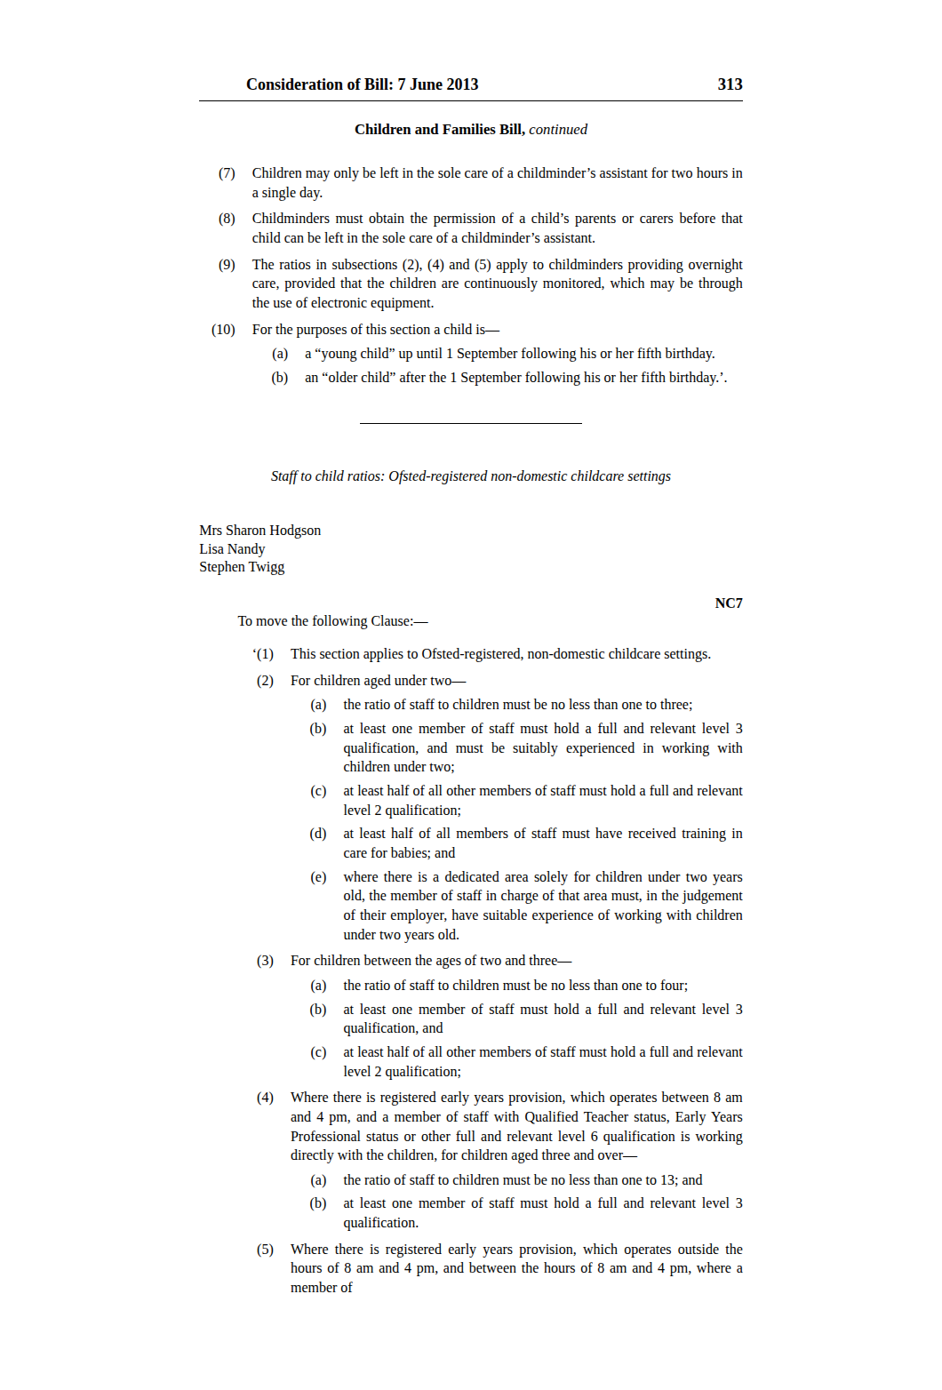Consideration of Bill: 7 June 2013 313
Children and Families Bill, continued
(7) Children may only be left in the sole care of a childminder’s assistant for two hours in a single day.
(8) Childminders must obtain the permission of a child’s parents or carers before that child can be left in the sole care of a childminder’s assistant.
(9) The ratios in subsections (2), (4) and (5) apply to childminders providing overnight care, provided that the children are continuously monitored, which may be through the use of electronic equipment.
(10) For the purposes of this section a child is—
(a) a “young child” up until 1 September following his or her fifth birthday.
(b) an “older child” after the 1 September following his or her fifth birthday.’.
Staff to child ratios: Ofsted-registered non-domestic childcare settings
Mrs Sharon Hodgson
Lisa Nandy
Stephen Twigg
NC7
To move the following Clause:—
‘(1) This section applies to Ofsted-registered, non-domestic childcare settings.
(2) For children aged under two—
(a) the ratio of staff to children must be no less than one to three;
(b) at least one member of staff must hold a full and relevant level 3 qualification, and must be suitably experienced in working with children under two;
(c) at least half of all other members of staff must hold a full and relevant level 2 qualification;
(d) at least half of all members of staff must have received training in care for babies; and
(e) where there is a dedicated area solely for children under two years old, the member of staff in charge of that area must, in the judgement of their employer, have suitable experience of working with children under two years old.
(3) For children between the ages of two and three—
(a) the ratio of staff to children must be no less than one to four;
(b) at least one member of staff must hold a full and relevant level 3 qualification, and
(c) at least half of all other members of staff must hold a full and relevant level 2 qualification;
(4) Where there is registered early years provision, which operates between 8 am and 4 pm, and a member of staff with Qualified Teacher status, Early Years Professional status or other full and relevant level 6 qualification is working directly with the children, for children aged three and over—
(a) the ratio of staff to children must be no less than one to 13; and
(b) at least one member of staff must hold a full and relevant level 3 qualification.
(5) Where there is registered early years provision, which operates outside the hours of 8 am and 4 pm, and between the hours of 8 am and 4 pm, where a member of